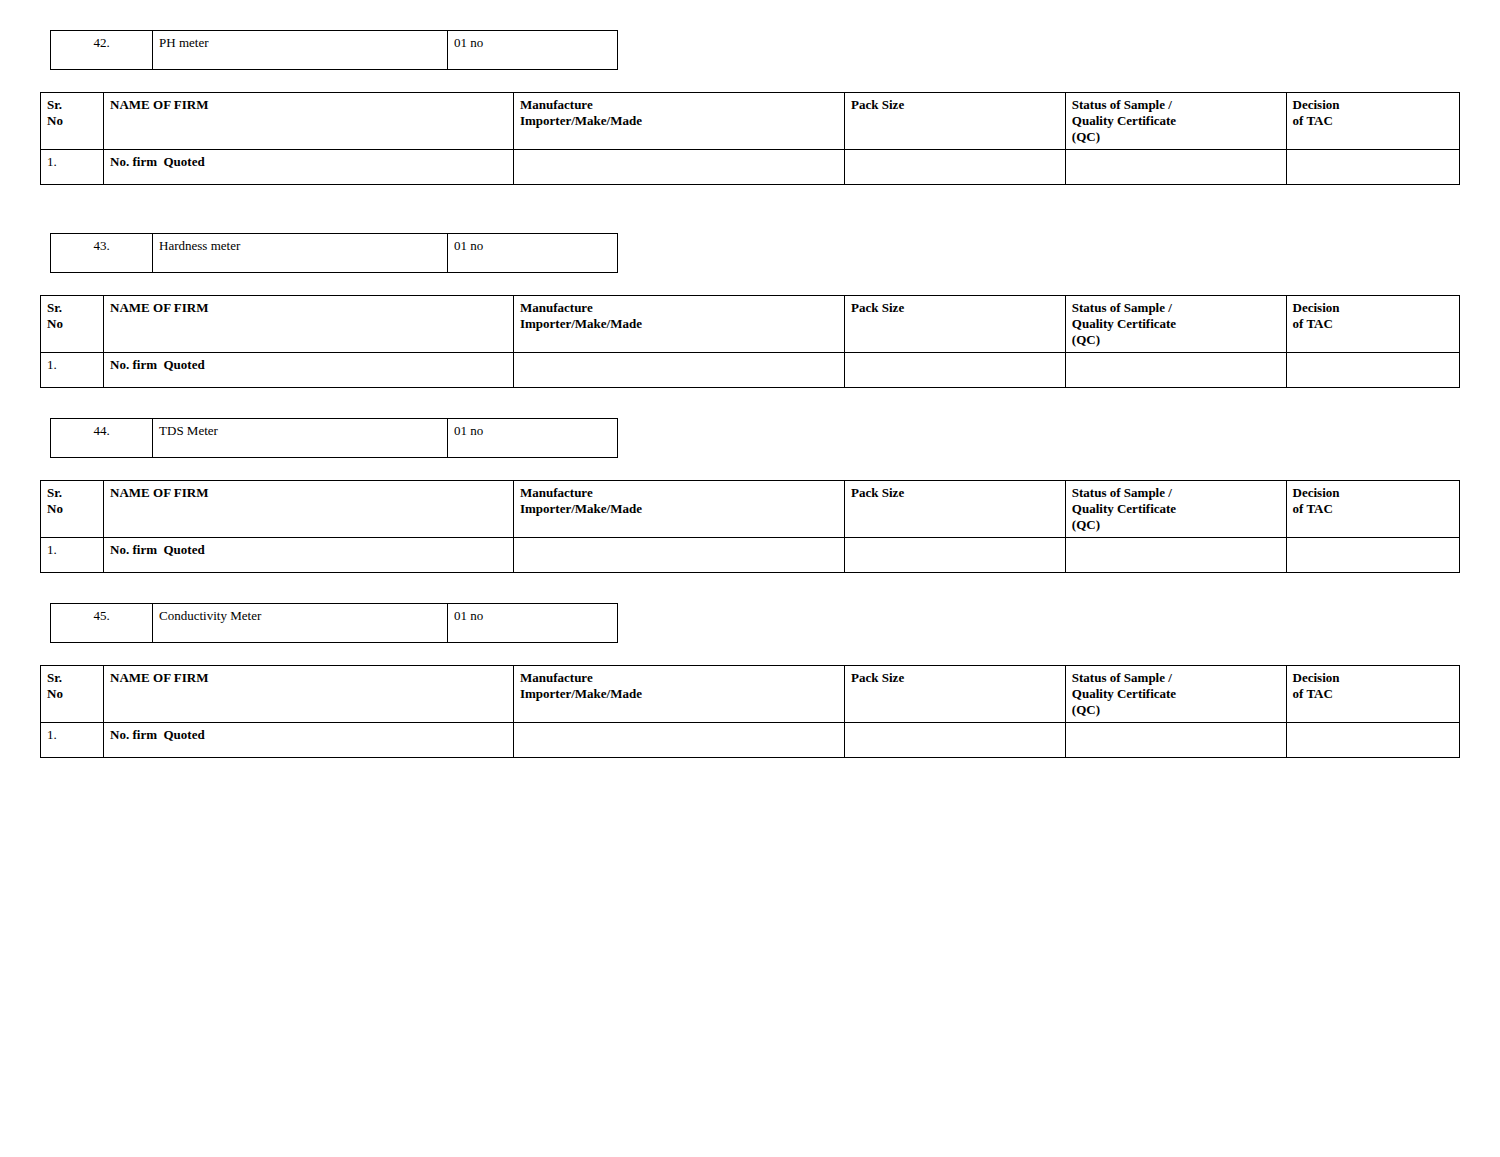| 42. | PH meter | 01 no |
| Sr. No | NAME OF FIRM | Manufacture Importer/Make/Made | Pack Size | Status of Sample / Quality Certificate (QC) | Decision of TAC |
| --- | --- | --- | --- | --- | --- |
| 1. | No. firm Quoted | | | | |
| 43. | Hardness meter | 01 no |
| Sr. No | NAME OF FIRM | Manufacture Importer/Make/Made | Pack Size | Status of Sample / Quality Certificate (QC) | Decision of TAC |
| --- | --- | --- | --- | --- | --- |
| 1. | No. firm Quoted | | | | |
| 44. | TDS Meter | 01 no |
| Sr. No | NAME OF FIRM | Manufacture Importer/Make/Made | Pack Size | Status of Sample / Quality Certificate (QC) | Decision of TAC |
| --- | --- | --- | --- | --- | --- |
| 1. | No. firm Quoted | | | | |
| 45. | Conductivity Meter | 01 no |
| Sr. No | NAME OF FIRM | Manufacture Importer/Make/Made | Pack Size | Status of Sample / Quality Certificate (QC) | Decision of TAC |
| --- | --- | --- | --- | --- | --- |
| 1. | No. firm Quoted | | | | |